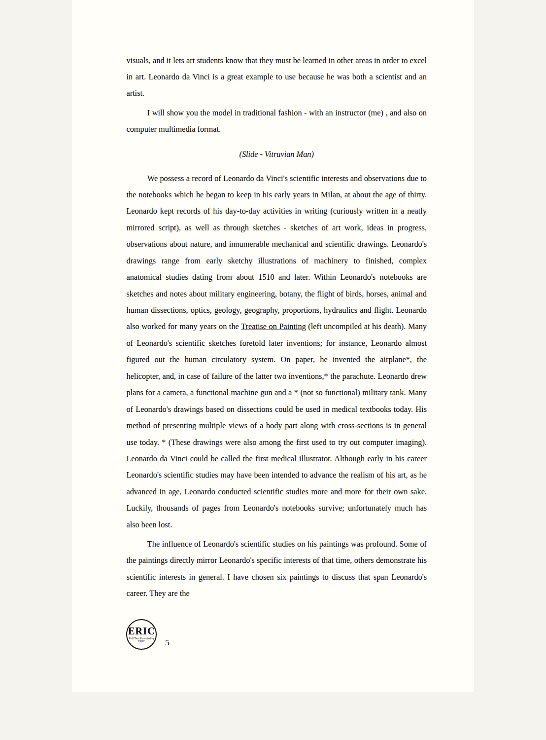visuals, and it lets art students know that they must be learned in other areas in order to excel in art. Leonardo da Vinci is a great example to use because he was both a scientist and an artist.
I will show you the model in traditional fashion - with an instructor (me) , and also on computer multimedia format.
(Slide - Vitruvian Man)
We possess a record of Leonardo da Vinci's scientific interests and observations due to the notebooks which he began to keep in his early years in Milan, at about the age of thirty. Leonardo kept records of his day-to-day activities in writing (curiously written in a neatly mirrored script), as well as through sketches - sketches of art work, ideas in progress, observations about nature, and innumerable mechanical and scientific drawings. Leonardo's drawings range from early sketchy illustrations of machinery to finished, complex anatomical studies dating from about 1510 and later. Within Leonardo's notebooks are sketches and notes about military engineering, botany, the flight of birds, horses, animal and human dissections, optics, geology, geography, proportions, hydraulics and flight. Leonardo also worked for many years on the Treatise on Painting (left uncompiled at his death). Many of Leonardo's scientific sketches foretold later inventions; for instance, Leonardo almost figured out the human circulatory system. On paper, he invented the airplane*, the helicopter, and, in case of failure of the latter two inventions,* the parachute. Leonardo drew plans for a camera, a functional machine gun and a * (not so functional) military tank. Many of Leonardo's drawings based on dissections could be used in medical textbooks today. His method of presenting multiple views of a body part along with cross-sections is in general use today. * (These drawings were also among the first used to try out computer imaging). Leonardo da Vinci could be called the first medical illustrator. Although early in his career Leonardo's scientific studies may have been intended to advance the realism of his art, as he advanced in age, Leonardo conducted scientific studies more and more for their own sake. Luckily, thousands of pages from Leonardo's notebooks survive; unfortunately much has also been lost.
The influence of Leonardo's scientific studies on his paintings was profound. Some of the paintings directly mirror Leonardo's specific interests of that time, others demonstrate his scientific interests in general. I have chosen six paintings to discuss that span Leonardo's career. They are the
ERIC Full Text Provided by ERIC
5